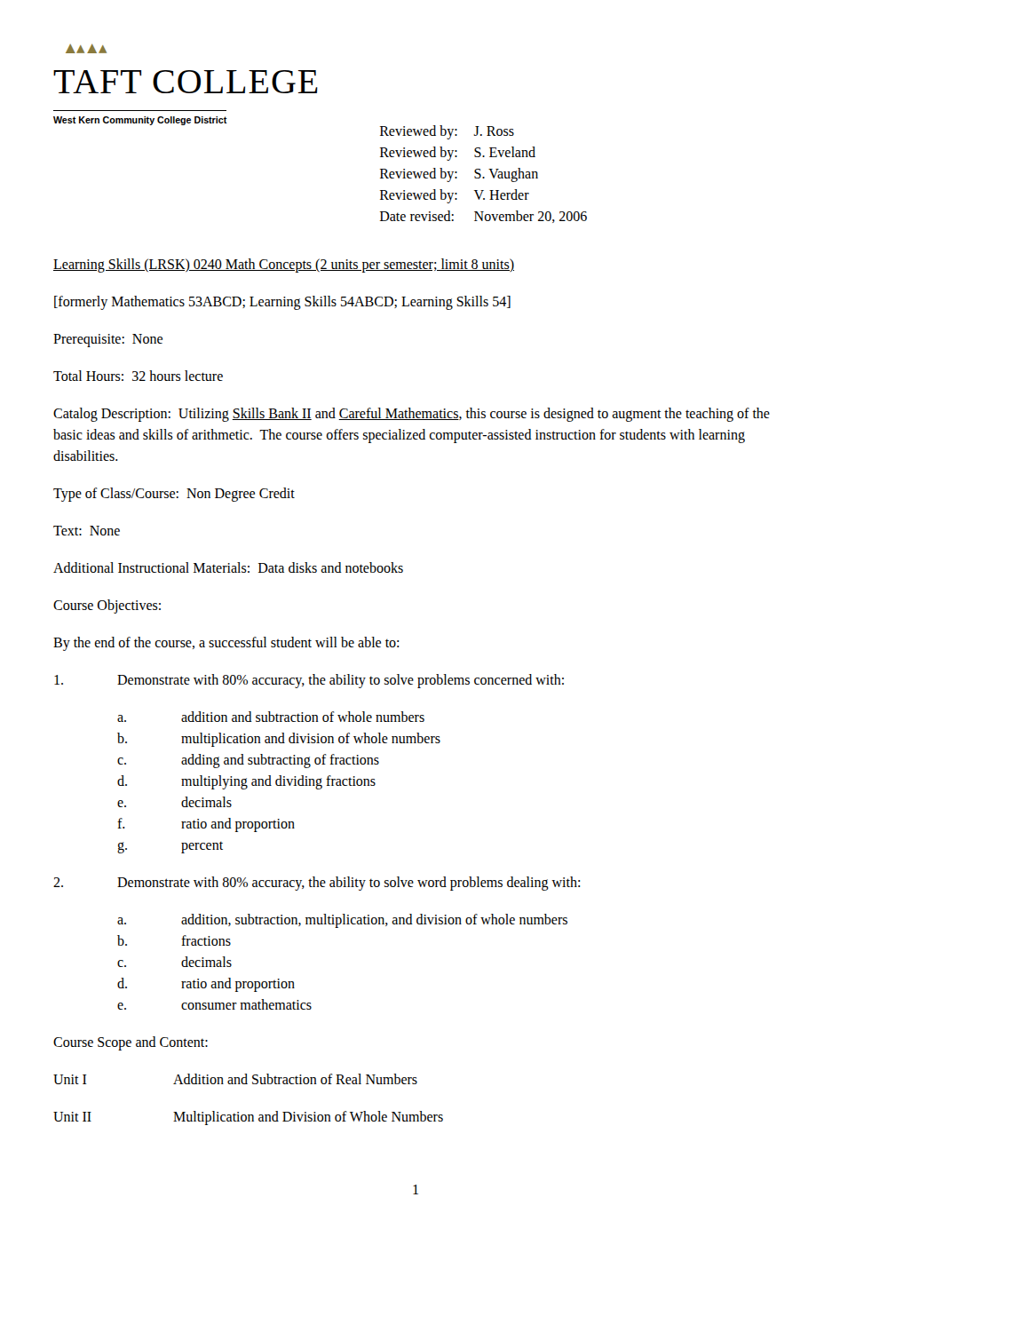▲▴▲▴
TAFT COLLEGE
West Kern Community College District
| Reviewed by: | J. Ross |
| Reviewed by: | S. Eveland |
| Reviewed by: | S. Vaughan |
| Reviewed by: | V. Herder |
| Date revised: | November 20, 2006 |
Learning Skills (LRSK) 0240 Math Concepts (2 units per semester; limit 8 units)
[formerly Mathematics 53ABCD; Learning Skills 54ABCD; Learning Skills 54]
Prerequisite: None
Total Hours: 32 hours lecture
Catalog Description: Utilizing Skills Bank II and Careful Mathematics, this course is designed to augment the teaching of the basic ideas and skills of arithmetic. The course offers specialized computer-assisted instruction for students with learning disabilities.
Type of Class/Course: Non Degree Credit
Text: None
Additional Instructional Materials: Data disks and notebooks
Course Objectives:
By the end of the course, a successful student will be able to:
Demonstrate with 80% accuracy, the ability to solve problems concerned with:
addition and subtraction of whole numbers
multiplication and division of whole numbers
adding and subtracting of fractions
multiplying and dividing fractions
decimals
ratio and proportion
percent
Demonstrate with 80% accuracy, the ability to solve word problems dealing with:
addition, subtraction, multiplication, and division of whole numbers
fractions
decimals
ratio and proportion
consumer mathematics
Course Scope and Content:
| Unit I | Addition and Subtraction of Real Numbers |
| Unit II | Multiplication and Division of Whole Numbers |
1